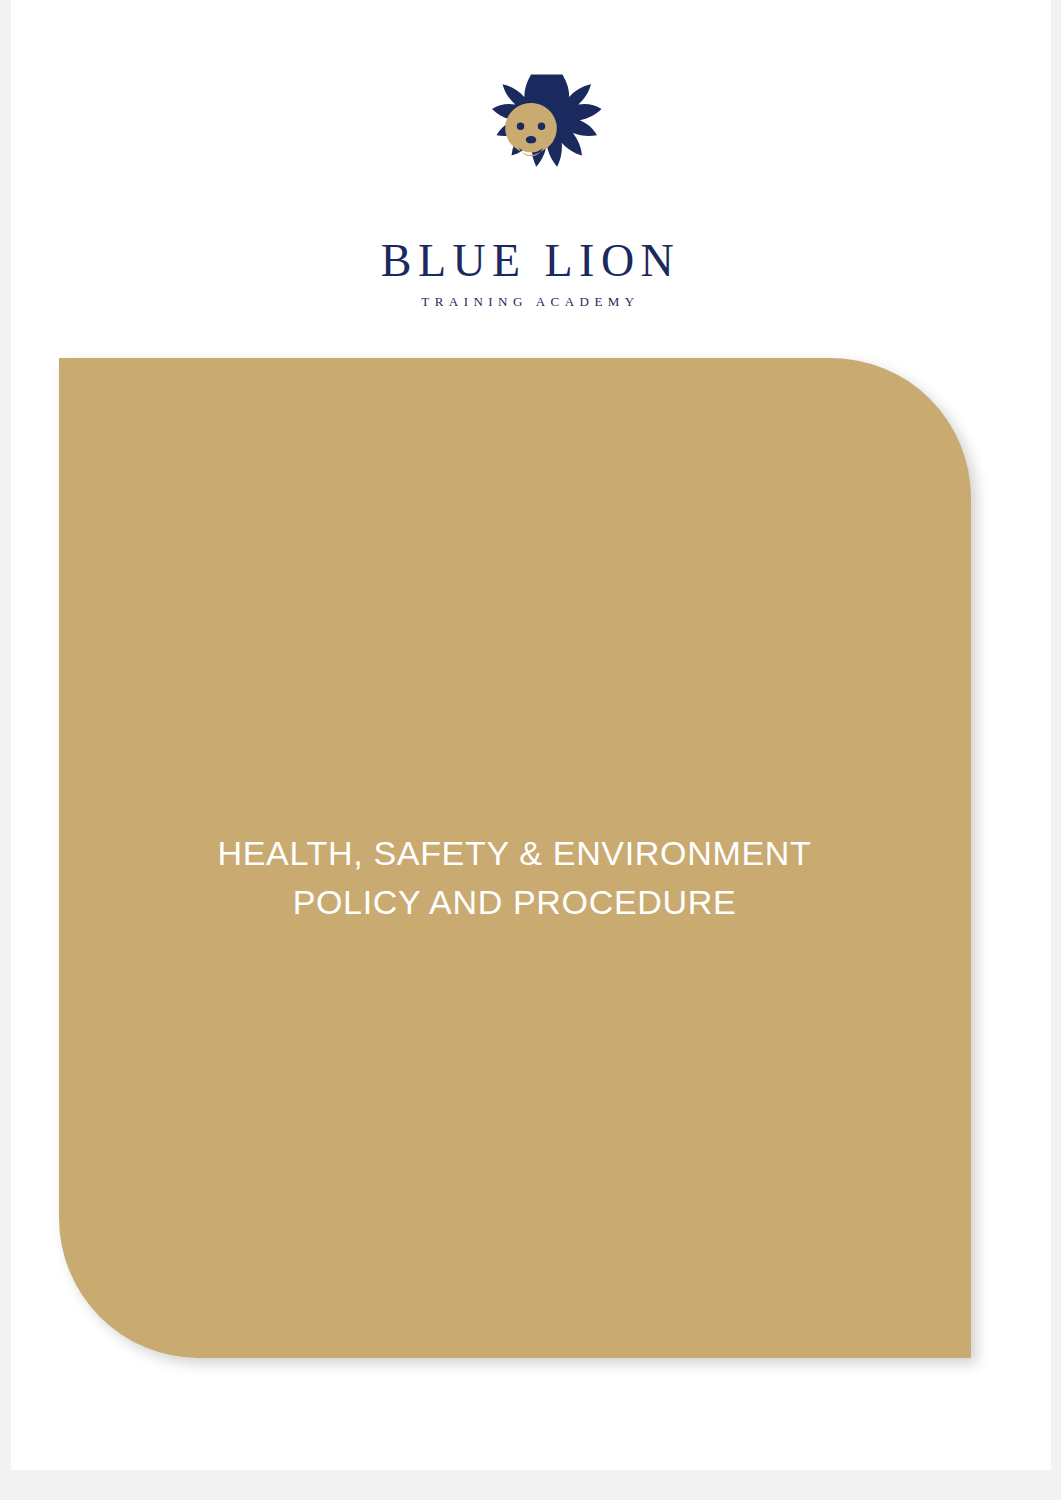BLUE LION
Training Academy
Health, Safety & Environment
Policy and Procedure